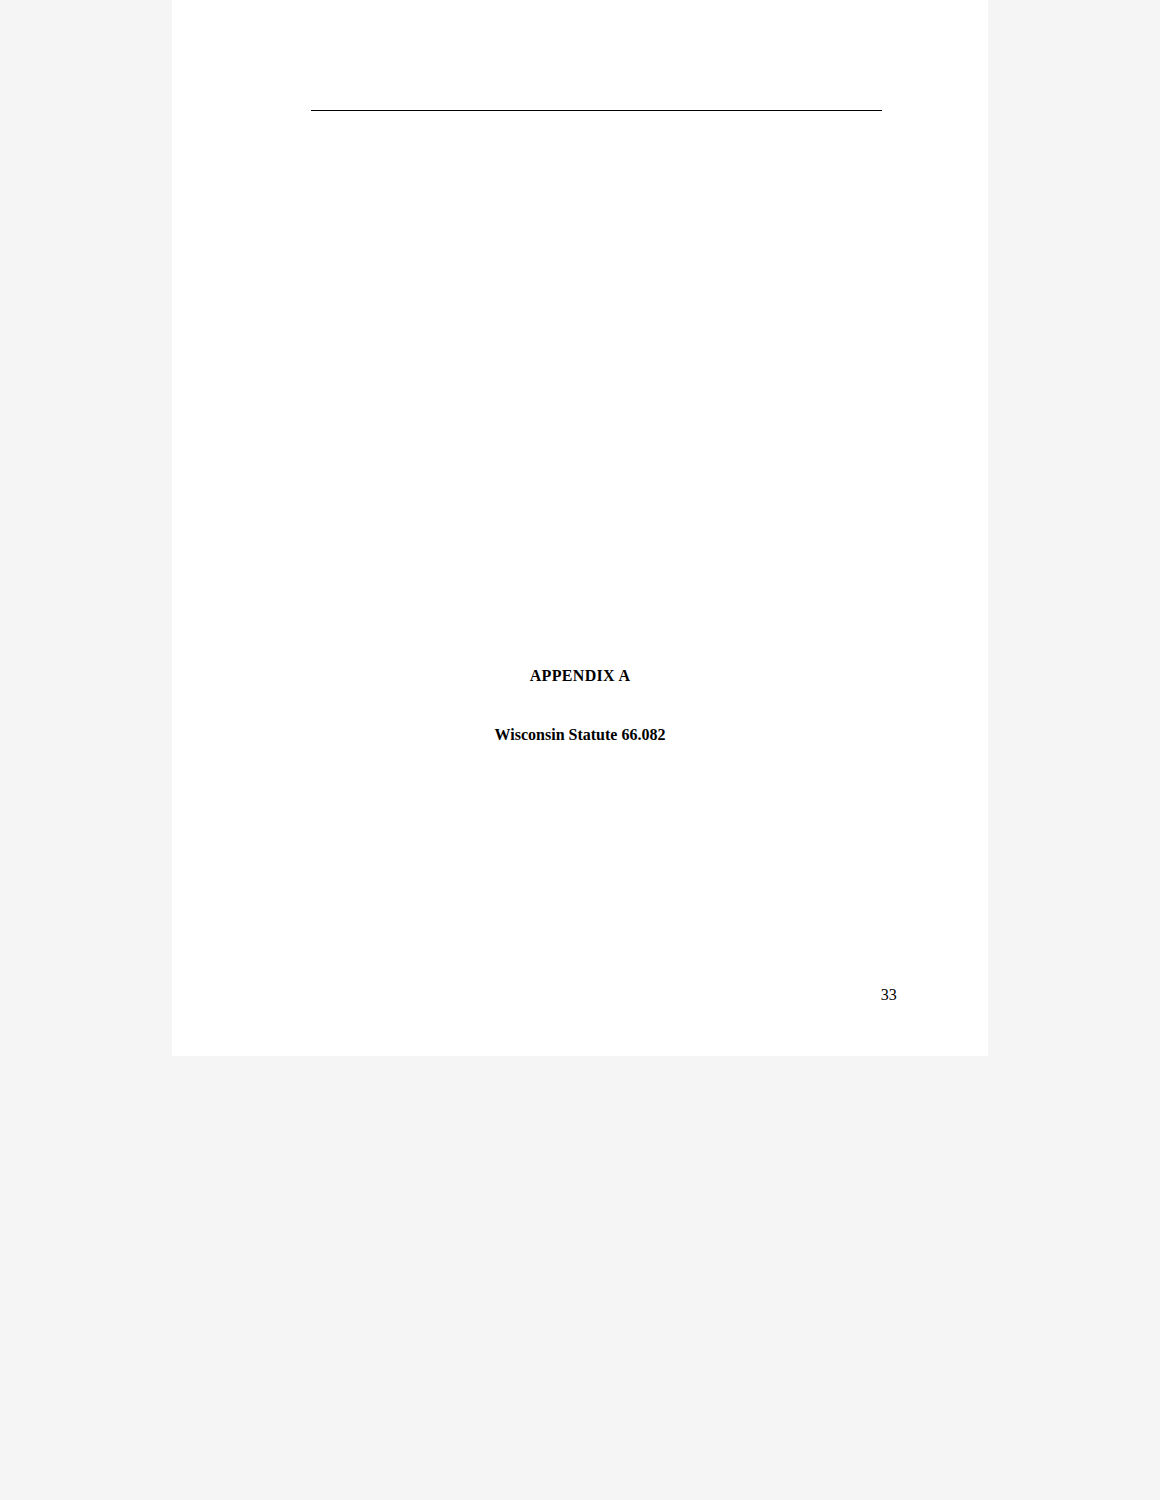APPENDIX A
Wisconsin Statute 66.082
33